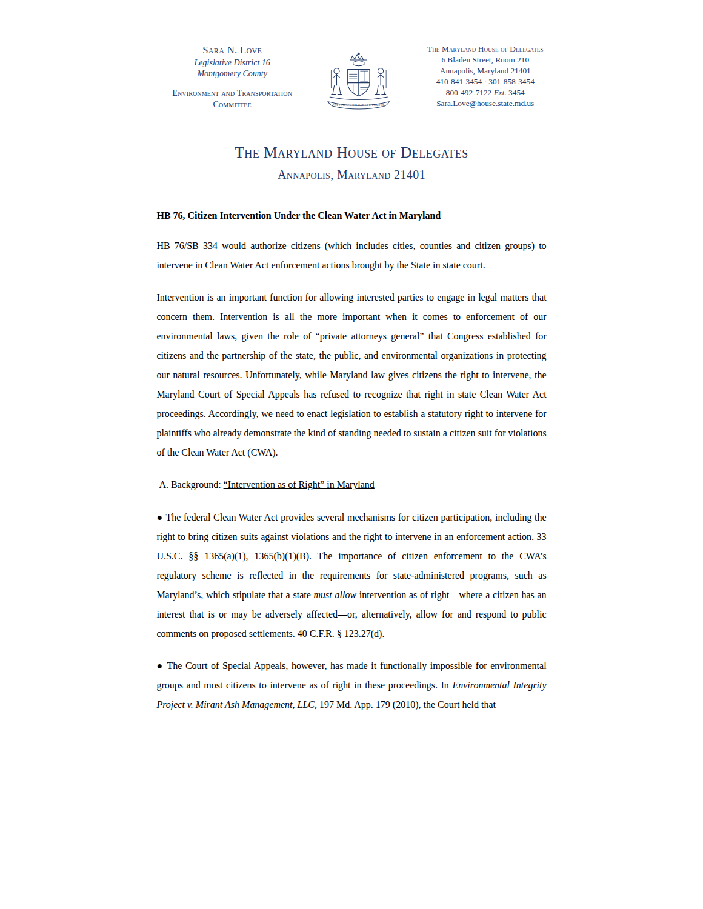Sara N. Love
Legislative District 16
Montgomery County
Environment and Transportation
Committee
FATTI MASCHII PAROLE FEMINE
The Maryland House of Delegates
6 Bladen Street, Room 210
Annapolis, Maryland 21401
410-841-3454 · 301-858-3454
800-492-7122 Ext. 3454
Sara.Love@house.state.md.us
The Maryland House of Delegates
Annapolis, Maryland 21401
HB 76, Citizen Intervention Under the Clean Water Act in Maryland
HB 76/SB 334 would authorize citizens (which includes cities, counties and citizen groups) to intervene in Clean Water Act enforcement actions brought by the State in state court.
Intervention is an important function for allowing interested parties to engage in legal matters that concern them. Intervention is all the more important when it comes to enforcement of our environmental laws, given the role of “private attorneys general” that Congress established for citizens and the partnership of the state, the public, and environmental organizations in protecting our natural resources. Unfortunately, while Maryland law gives citizens the right to intervene, the Maryland Court of Special Appeals has refused to recognize that right in state Clean Water Act proceedings. Accordingly, we need to enact legislation to establish a statutory right to intervene for plaintiffs who already demonstrate the kind of standing needed to sustain a citizen suit for violations of the Clean Water Act (CWA).
A. Background: “Intervention as of Right” in Maryland
The federal Clean Water Act provides several mechanisms for citizen participation, including the right to bring citizen suits against violations and the right to intervene in an enforcement action. 33 U.S.C. §§ 1365(a)(1), 1365(b)(1)(B). The importance of citizen enforcement to the CWA’s regulatory scheme is reflected in the requirements for state-administered programs, such as Maryland’s, which stipulate that a state must allow intervention as of right—where a citizen has an interest that is or may be adversely affected—or, alternatively, allow for and respond to public comments on proposed settlements. 40 C.F.R. § 123.27(d).
The Court of Special Appeals, however, has made it functionally impossible for environmental groups and most citizens to intervene as of right in these proceedings. In Environmental Integrity Project v. Mirant Ash Management, LLC, 197 Md. App. 179 (2010), the Court held that